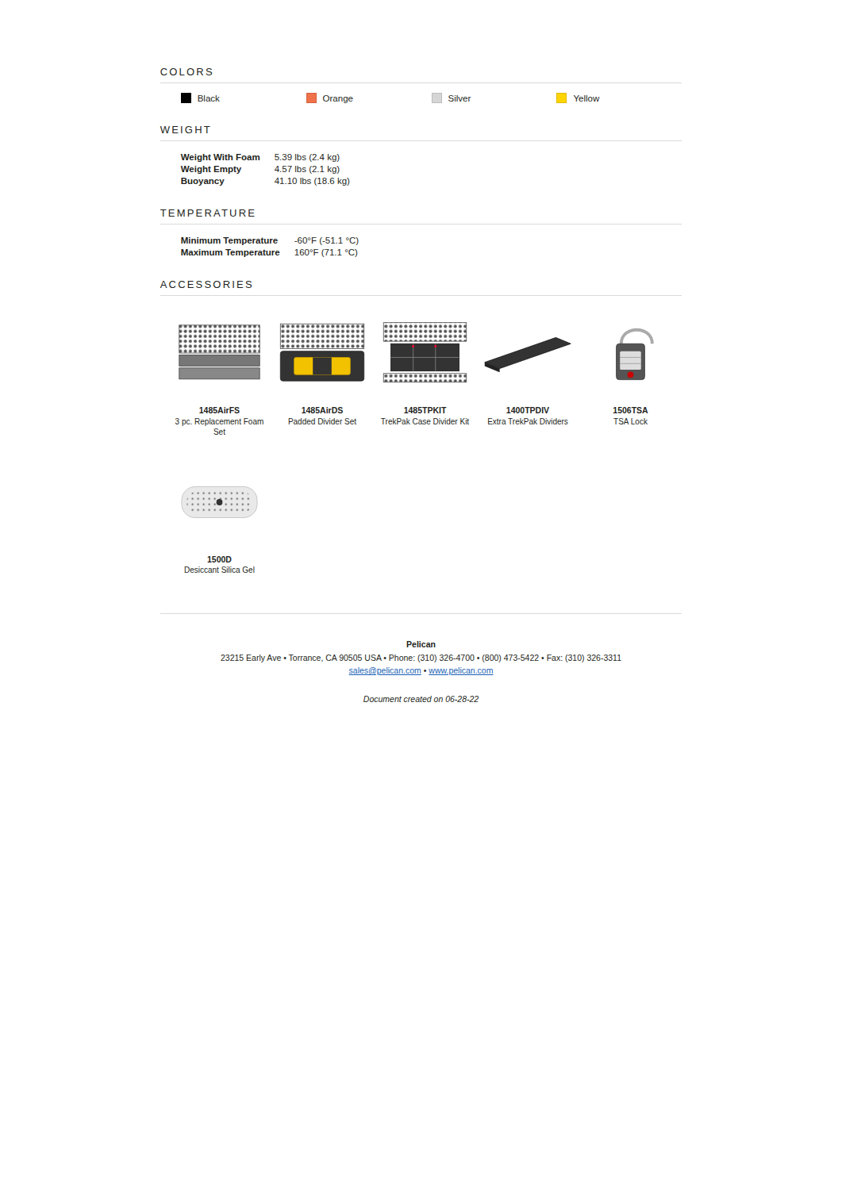Colors
Black
Orange
Silver
Yellow
Weight
| Weight With Foam | 5.39 lbs (2.4 kg) |
| Weight Empty | 4.57 lbs (2.1 kg) |
| Buoyancy | 41.10 lbs (18.6 kg) |
Temperature
| Minimum Temperature | -60°F (-51.1 °C) |
| Maximum Temperature | 160°F (71.1 °C) |
Accessories
1485AirFS
3 pc. Replacement Foam Set
1485AirDS
Padded Divider Set
1485TPKIT
TrekPak Case Divider Kit
1400TPDIV
Extra TrekPak Dividers
1506TSA
TSA Lock
1500D
Desiccant Silica Gel
Pelican
23215 Early Ave • Torrance, CA 90505 USA • Phone: (310) 326-4700 • (800) 473-5422 • Fax: (310) 326-3311
sales@pelican.com • www.pelican.com
Document created on 06-28-22